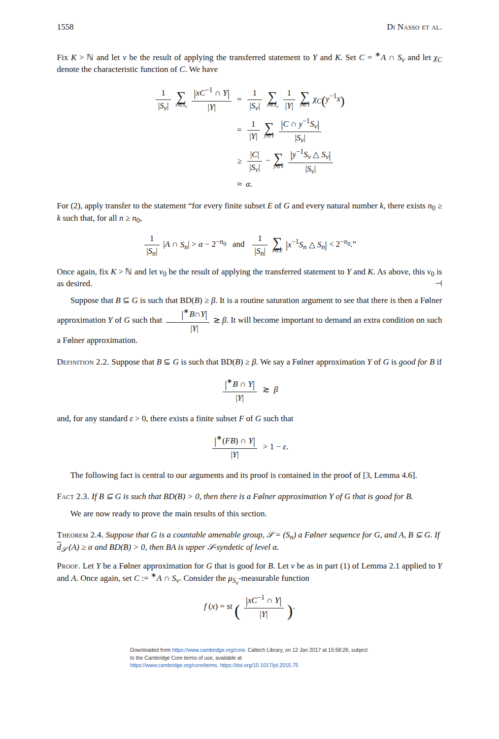1558 Di Nasso et al.
Fix K > ℕ and let ν be the result of applying the transferred statement to Y and K. Set C = ∗A ∩ Sν and let χC denote the characteristic function of C. We have
1|Sν| ∑x∈Sν |xC−1 ∩ Y||Y| = 1|Sν| ∑x∈Sν 1|Y| ∑y∈Y χC(y−1x)
= 1|Y| ∑y∈Y |C ∩ y−1Sν||Sν|
≥ |C||Sν| − ∑y∈Y |y−1Sν △ Sν||Sν|
≈ α.
For (2), apply transfer to the statement “for every finite subset E of G and every natural number k, there exists n0 ≥ k such that, for all n ≥ n0,
1|Sn| |A ∩ Sn| > α − 2−n0 and 1|Sn| ∑x∈E |x−1Sn △ Sn| < 2−n0.”
Once again, fix K > ℕ and let ν0 be the result of applying the transferred statement to Y and K. As above, this ν0 is as desired. ⊣
Suppose that B ⊆ G is such that BD(B) ≥ β. It is a routine saturation argument to see that there is then a Følner approximation Y of G such that |∗B∩Y||Y| ≳ β. It will become important to demand an extra condition on such a Følner approximation.
Definition 2.2. Suppose that B ⊆ G is such that BD(B) ≥ β. We say a Følner approximation Y of G is good for B if
|∗B ∩ Y||Y| ≳ β
and, for any standard ε > 0, there exists a finite subset F of G such that
|∗(FB) ∩ Y||Y| > 1 − ε.
The following fact is central to our arguments and its proof is contained in the proof of [3, Lemma 4.6].
Fact 2.3. If B ⊆ G is such that BD(B) > 0, then there is a Følner approximation Y of G that is good for B.
We are now ready to prove the main results of this section.
Theorem 2.4. Suppose that G is a countable amenable group, 𝒮 = (Sn) a Følner sequence for G, and A, B ⊆ G. If d𝒮 (A) ≥ α and BD(B) > 0, then BA is upper 𝒮-syndetic of level α.
Proof. Let Y be a Følner approximation for G that is good for B. Let ν be as in part (1) of Lemma 2.1 applied to Y and A. Once again, set C := ∗A ∩ Sν. Consider the μSν-measurable function
f (x) = st ( |xC−1 ∩ Y||Y| ).
Downloaded from https://www.cambridge.org/core. Caltech Library, on 12 Jan 2017 at 15:58:26, subject to the Cambridge Core terms of use, available at
https://www.cambridge.org/core/terms. https://doi.org/10.1017/jsl.2015.75